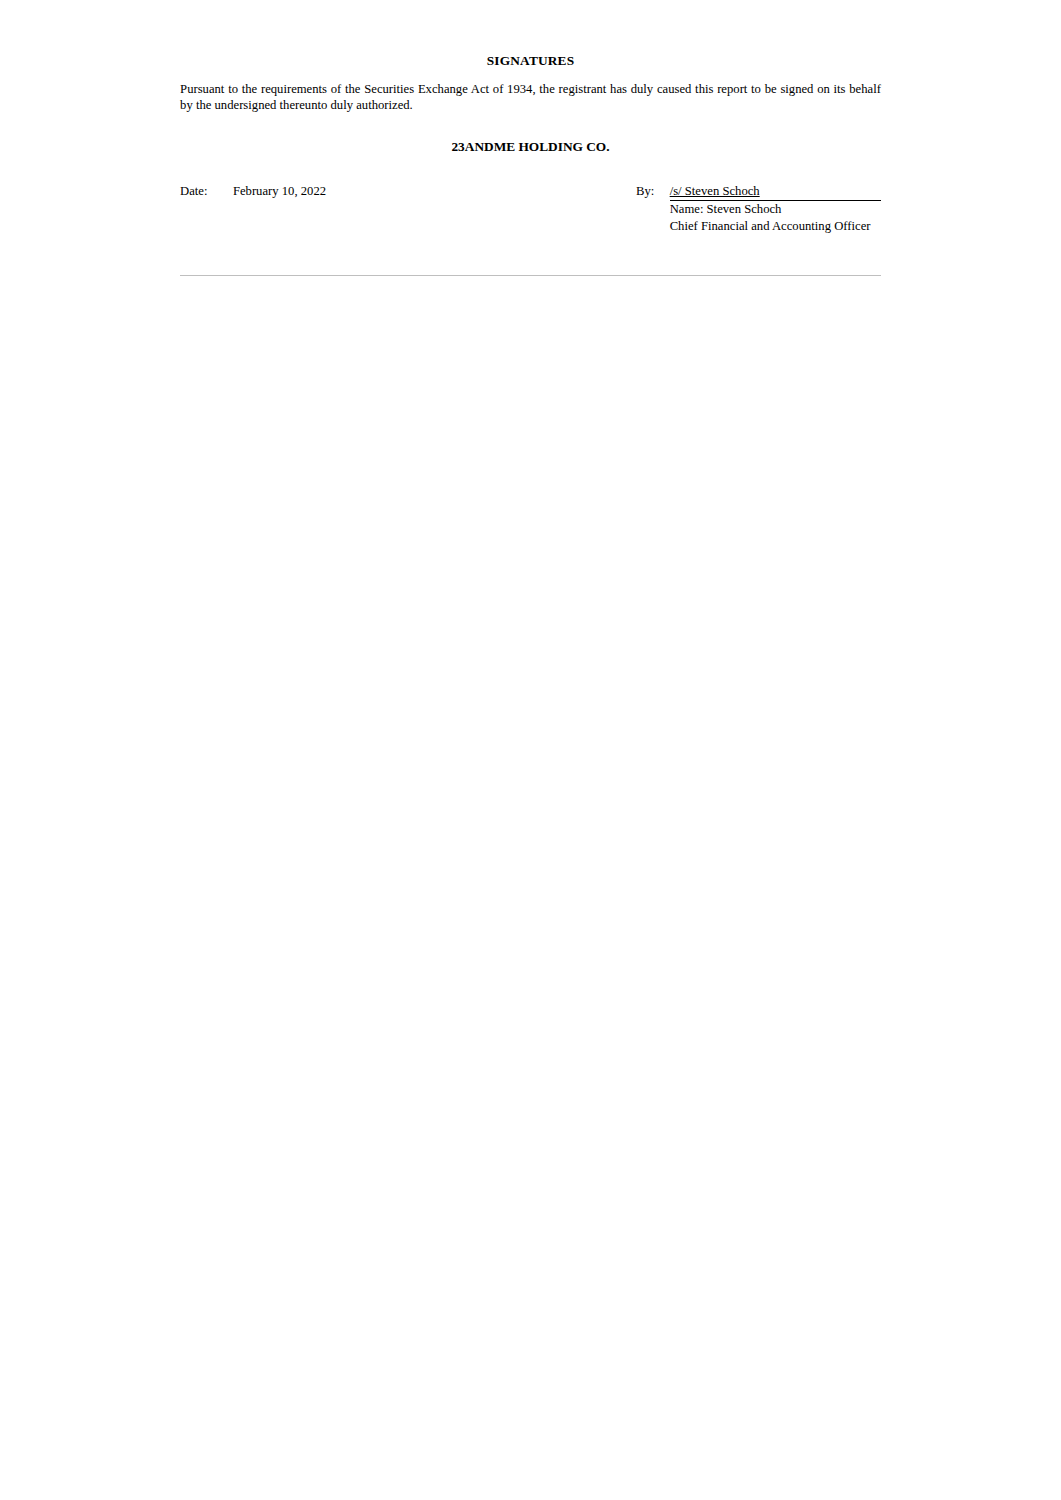SIGNATURES
Pursuant to the requirements of the Securities Exchange Act of 1934, the registrant has duly caused this report to be signed on its behalf by the undersigned thereunto duly authorized.
23ANDME HOLDING CO.
| Date: | February 10, 2022 | | By: | /s/ Steven Schoch Name: Steven Schoch Chief Financial and Accounting Officer |